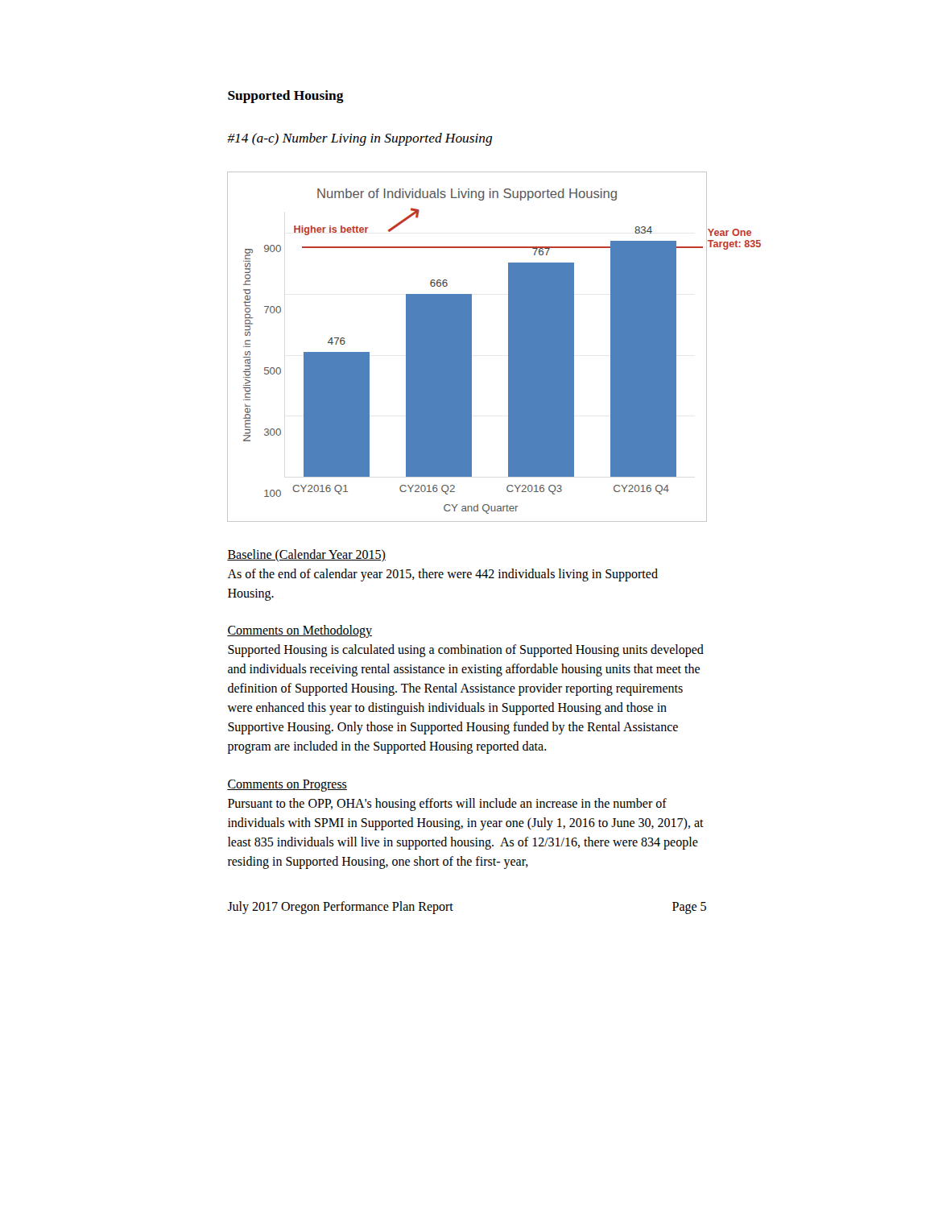Supported Housing
#14 (a-c) Number Living in Supported Housing
Number of Individuals Living in Supported Housing
Number individuals in supported housing
900 700 500 300 100
Higher is better
⟶
Year One
Target: 835
476
666
767
834
CY2016 Q1 CY2016 Q2 CY2016 Q3 CY2016 Q4
CY and Quarter
Baseline (Calendar Year 2015)
As of the end of calendar year 2015, there were 442 individuals living in Supported Housing.
Comments on Methodology
Supported Housing is calculated using a combination of Supported Housing units developed and individuals receiving rental assistance in existing affordable housing units that meet the definition of Supported Housing. The Rental Assistance provider reporting requirements were enhanced this year to distinguish individuals in Supported Housing and those in Supportive Housing. Only those in Supported Housing funded by the Rental Assistance program are included in the Supported Housing reported data.
Comments on Progress
Pursuant to the OPP, OHA's housing efforts will include an increase in the number of individuals with SPMI in Supported Housing, in year one (July 1, 2016 to June 30, 2017), at least 835 individuals will live in supported housing. As of 12/31/16, there were 834 people residing in Supported Housing, one short of the first- year,
July 2017 Oregon Performance Plan Report Page 5